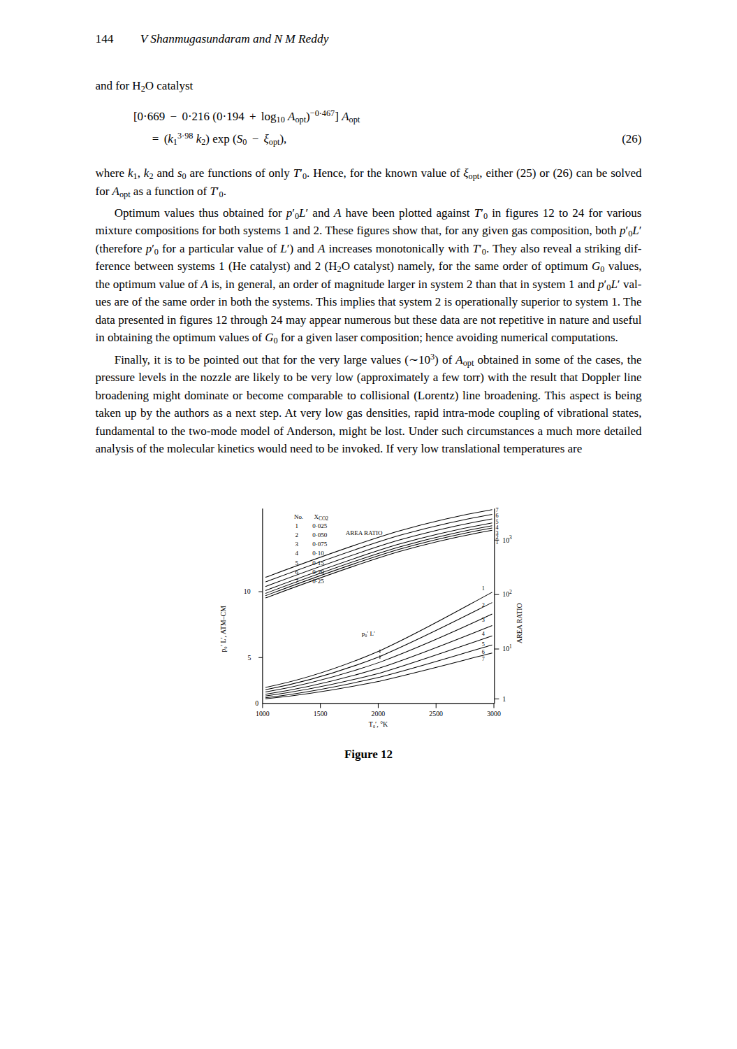144 V Shanmugasundaram and N M Reddy
and for H2O catalyst
[0·669 − 0·216 (0·194 + log10 Aopt)−0·467] Aopt
= (k13·98 k2) exp (S0 − ξopt), (26)
where k1, k2 and s0 are functions of only T′0. Hence, for the known value of ξopt, either (25) or (26) can be solved for Aopt as a function of T′0.
Optimum values thus obtained for p′0L′ and A have been plotted against T′0 in figures 12 to 24 for various mixture compositions for both systems 1 and 2. These figures show that, for any given gas composition, both p′0L′(therefore p′0 for a particular value of L′) and A increases monotonically with T′0. They also reveal a striking difference between systems 1 (He catalyst) and 2 (H2O catalyst) namely, for the same order of optimum G0 values, the optimum value of A is, in general, an order of magnitude larger in system 2 than that in system 1 and p′0L′ values are of the same order in both the systems. This implies that system 2 is operationally superior to system 1. The data presented in figures 12 through 24 may appear numerous but these data are not repetitive in nature and useful in obtaining the optimum values of G0 for a given laser composition; hence avoiding numerical computations.
Finally, it is to be pointed out that for the very large values (∼103) of Aopt obtained in some of the cases, the pressure levels in the nozzle are likely to be very low (approximately a few torr) with the result that Doppler line broadening might dominate or become comparable to collisional (Lorentz) line broadening. This aspect is being taken up by the authors as a next step. At very low gas densities, rapid intra-mode coupling of vibrational states, fundamental to the two-mode model of Anderson, might be lost. Under such circumstances a much more detailed analysis of the molecular kinetics would need to be invoked. If very low translational temperatures are
5 10 0 1000 1500 2000 2500 3000 103 102 101 1 p₀′ L′, ATM–CM AREA RATIO T₀′, °K No. XCO2 10·025 20·050 30·075 40·10 50·15 60·20 70·25 AREA RATIO p₀′ L′ 7 6 5 4 3 2 1 1 2 3 4 5 6 7
Figure 12